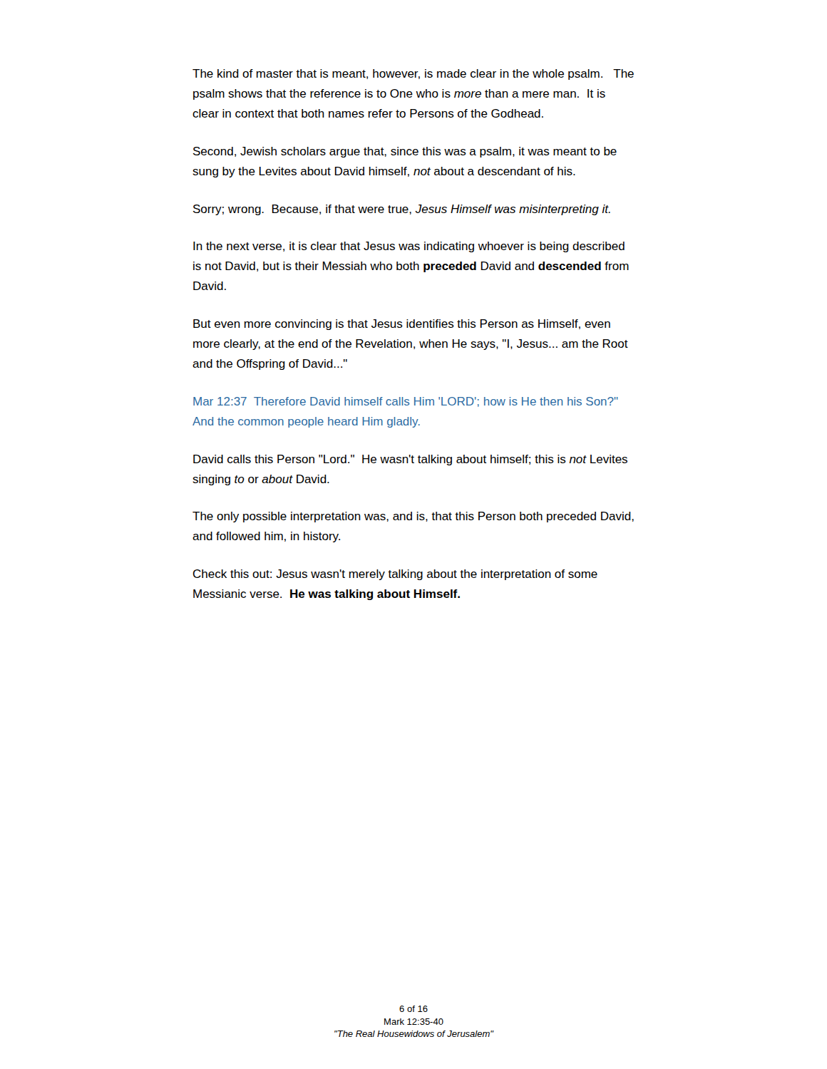The kind of master that is meant, however, is made clear in the whole psalm. The psalm shows that the reference is to One who is more than a mere man. It is clear in context that both names refer to Persons of the Godhead.
Second, Jewish scholars argue that, since this was a psalm, it was meant to be sung by the Levites about David himself, not about a descendant of his.
Sorry; wrong. Because, if that were true, Jesus Himself was misinterpreting it.
In the next verse, it is clear that Jesus was indicating whoever is being described is not David, but is their Messiah who both preceded David and descended from David.
But even more convincing is that Jesus identifies this Person as Himself, even more clearly, at the end of the Revelation, when He says, "I, Jesus... am the Root and the Offspring of David..."
Mar 12:37 Therefore David himself calls Him 'LORD'; how is He then his Son?" And the common people heard Him gladly.
David calls this Person "Lord." He wasn't talking about himself; this is not Levites singing to or about David.
The only possible interpretation was, and is, that this Person both preceded David, and followed him, in history.
Check this out: Jesus wasn't merely talking about the interpretation of some Messianic verse. He was talking about Himself.
6 of 16
Mark 12:35-40
"The Real Housewidows of Jerusalem"